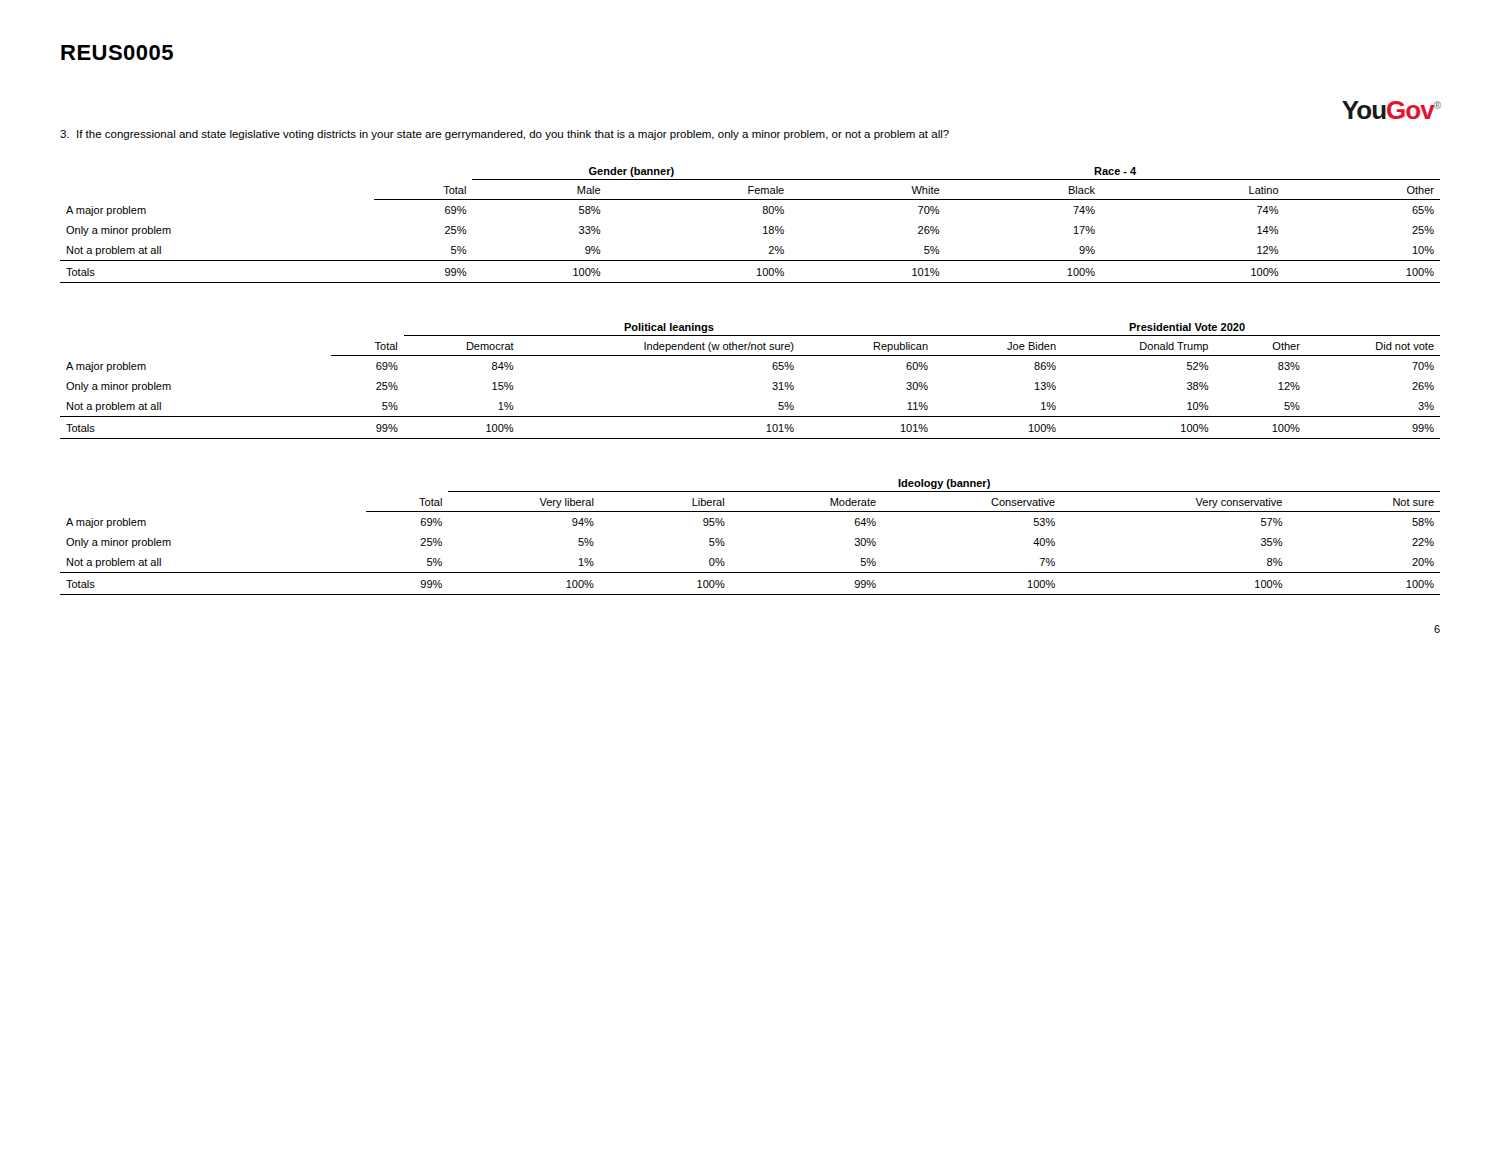You Gov®
REUS0005
3. If the congressional and state legislative voting districts in your state are gerrymandered, do you think that is a major problem, only a minor problem, or not a problem at all?
| | | Gender (banner) | Race - 4 |
| | Total | Male | Female | White | Black | Latino | Other |
| A major problem | 69% | 58% | 80% | 70% | 74% | 74% | 65% |
| Only a minor problem | 25% | 33% | 18% | 26% | 17% | 14% | 25% |
| Not a problem at all | 5% | 9% | 2% | 5% | 9% | 12% | 10% |
| Totals | 99% | 100% | 100% | 101% | 100% | 100% | 100% |
| | | Political leanings | Presidential Vote 2020 |
| | Total | Democrat | Independent (w other/not sure) | Republican | Joe Biden | Donald Trump | Other | Did not vote |
| A major problem | 69% | 84% | 65% | 60% | 86% | 52% | 83% | 70% |
| Only a minor problem | 25% | 15% | 31% | 30% | 13% | 38% | 12% | 26% |
| Not a problem at all | 5% | 1% | 5% | 11% | 1% | 10% | 5% | 3% |
| Totals | 99% | 100% | 101% | 101% | 100% | 100% | 100% | 99% |
| | | Ideology (banner) |
| | Total | Very liberal | Liberal | Moderate | Conservative | Very conservative | Not sure |
| A major problem | 69% | 94% | 95% | 64% | 53% | 57% | 58% |
| Only a minor problem | 25% | 5% | 5% | 30% | 40% | 35% | 22% |
| Not a problem at all | 5% | 1% | 0% | 5% | 7% | 8% | 20% |
| Totals | 99% | 100% | 100% | 99% | 100% | 100% | 100% |
6